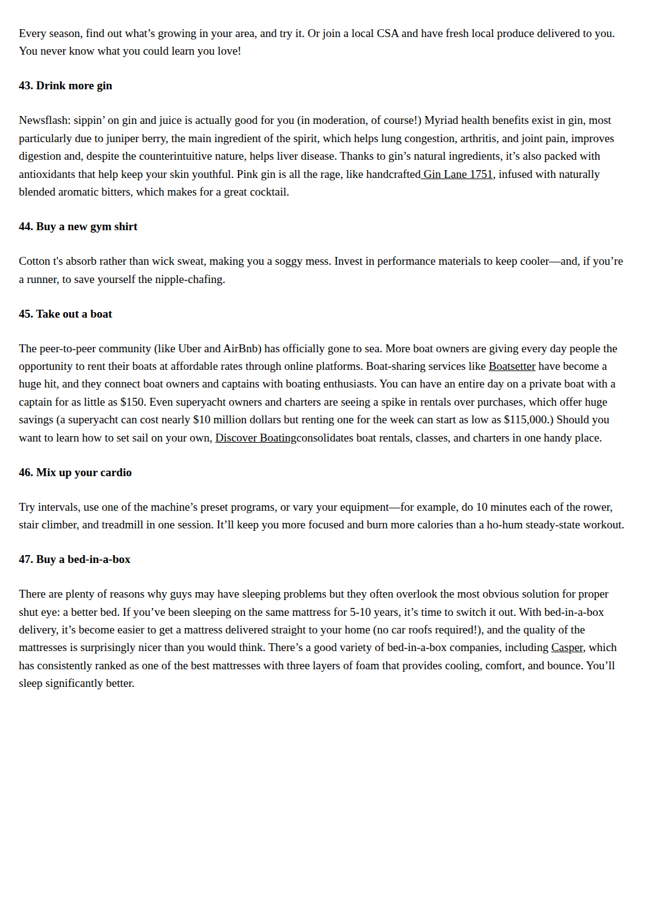Every season, find out what’s growing in your area, and try it. Or join a local CSA and have fresh local produce delivered to you. You never know what you could learn you love!
43. Drink more gin
Newsflash: sippin’ on gin and juice is actually good for you (in moderation, of course!) Myriad health benefits exist in gin, most particularly due to juniper berry, the main ingredient of the spirit, which helps lung congestion, arthritis, and joint pain, improves digestion and, despite the counterintuitive nature, helps liver disease. Thanks to gin’s natural ingredients, it’s also packed with antioxidants that help keep your skin youthful. Pink gin is all the rage, like handcrafted Gin Lane 1751, infused with naturally blended aromatic bitters, which makes for a great cocktail.
44. Buy a new gym shirt
Cotton t's absorb rather than wick sweat, making you a soggy mess. Invest in performance materials to keep cooler—and, if you’re a runner, to save yourself the nipple-chafing.
45. Take out a boat
The peer-to-peer community (like Uber and AirBnb) has officially gone to sea. More boat owners are giving every day people the opportunity to rent their boats at affordable rates through online platforms. Boat-sharing services like Boatsetter have become a huge hit, and they connect boat owners and captains with boating enthusiasts. You can have an entire day on a private boat with a captain for as little as $150. Even superyacht owners and charters are seeing a spike in rentals over purchases, which offer huge savings (a superyacht can cost nearly $10 million dollars but renting one for the week can start as low as $115,000.) Should you want to learn how to set sail on your own, Discover Boatingconsolidates boat rentals, classes, and charters in one handy place.
46. Mix up your cardio
Try intervals, use one of the machine’s preset programs, or vary your equipment—for example, do 10 minutes each of the rower, stair climber, and treadmill in one session. It’ll keep you more focused and burn more calories than a ho-hum steady-state workout.
47. Buy a bed-in-a-box
There are plenty of reasons why guys may have sleeping problems but they often overlook the most obvious solution for proper shut eye: a better bed. If you’ve been sleeping on the same mattress for 5-10 years, it’s time to switch it out. With bed-in-a-box delivery, it’s become easier to get a mattress delivered straight to your home (no car roofs required!), and the quality of the mattresses is surprisingly nicer than you would think. There’s a good variety of bed-in-a-box companies, including Casper, which has consistently ranked as one of the best mattresses with three layers of foam that provides cooling, comfort, and bounce. You’ll sleep significantly better.